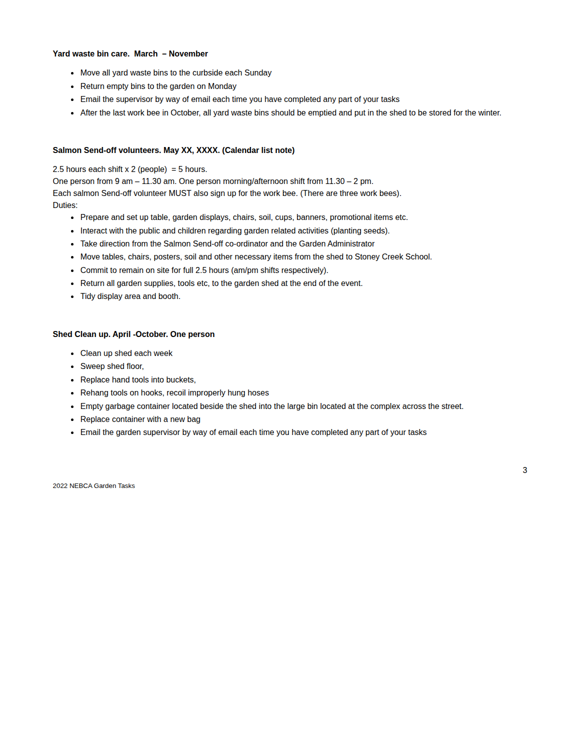Yard waste bin care. March – November
Move all yard waste bins to the curbside each Sunday
Return empty bins to the garden on Monday
Email the supervisor by way of email each time you have completed any part of your tasks
After the last work bee in October, all yard waste bins should be emptied and put in the shed to be stored for the winter.
Salmon Send-off volunteers. May XX, XXXX. (Calendar list note)
2.5 hours each shift x 2 (people) = 5 hours.
One person from 9 am – 11.30 am. One person morning/afternoon shift from 11.30 – 2 pm.
Each salmon Send-off volunteer MUST also sign up for the work bee. (There are three work bees).
Duties:
Prepare and set up table, garden displays, chairs, soil, cups, banners, promotional items etc.
Interact with the public and children regarding garden related activities (planting seeds).
Take direction from the Salmon Send-off co-ordinator and the Garden Administrator
Move tables, chairs, posters, soil and other necessary items from the shed to Stoney Creek School.
Commit to remain on site for full 2.5 hours (am/pm shifts respectively).
Return all garden supplies, tools etc, to the garden shed at the end of the event.
Tidy display area and booth.
Shed Clean up. April -October. One person
Clean up shed each week
Sweep shed floor,
Replace hand tools into buckets,
Rehang tools on hooks, recoil improperly hung hoses
Empty garbage container located beside the shed into the large bin located at the complex across the street.
Replace container with a new bag
Email the garden supervisor by way of email each time you have completed any part of your tasks
3
2022 NEBCA Garden Tasks